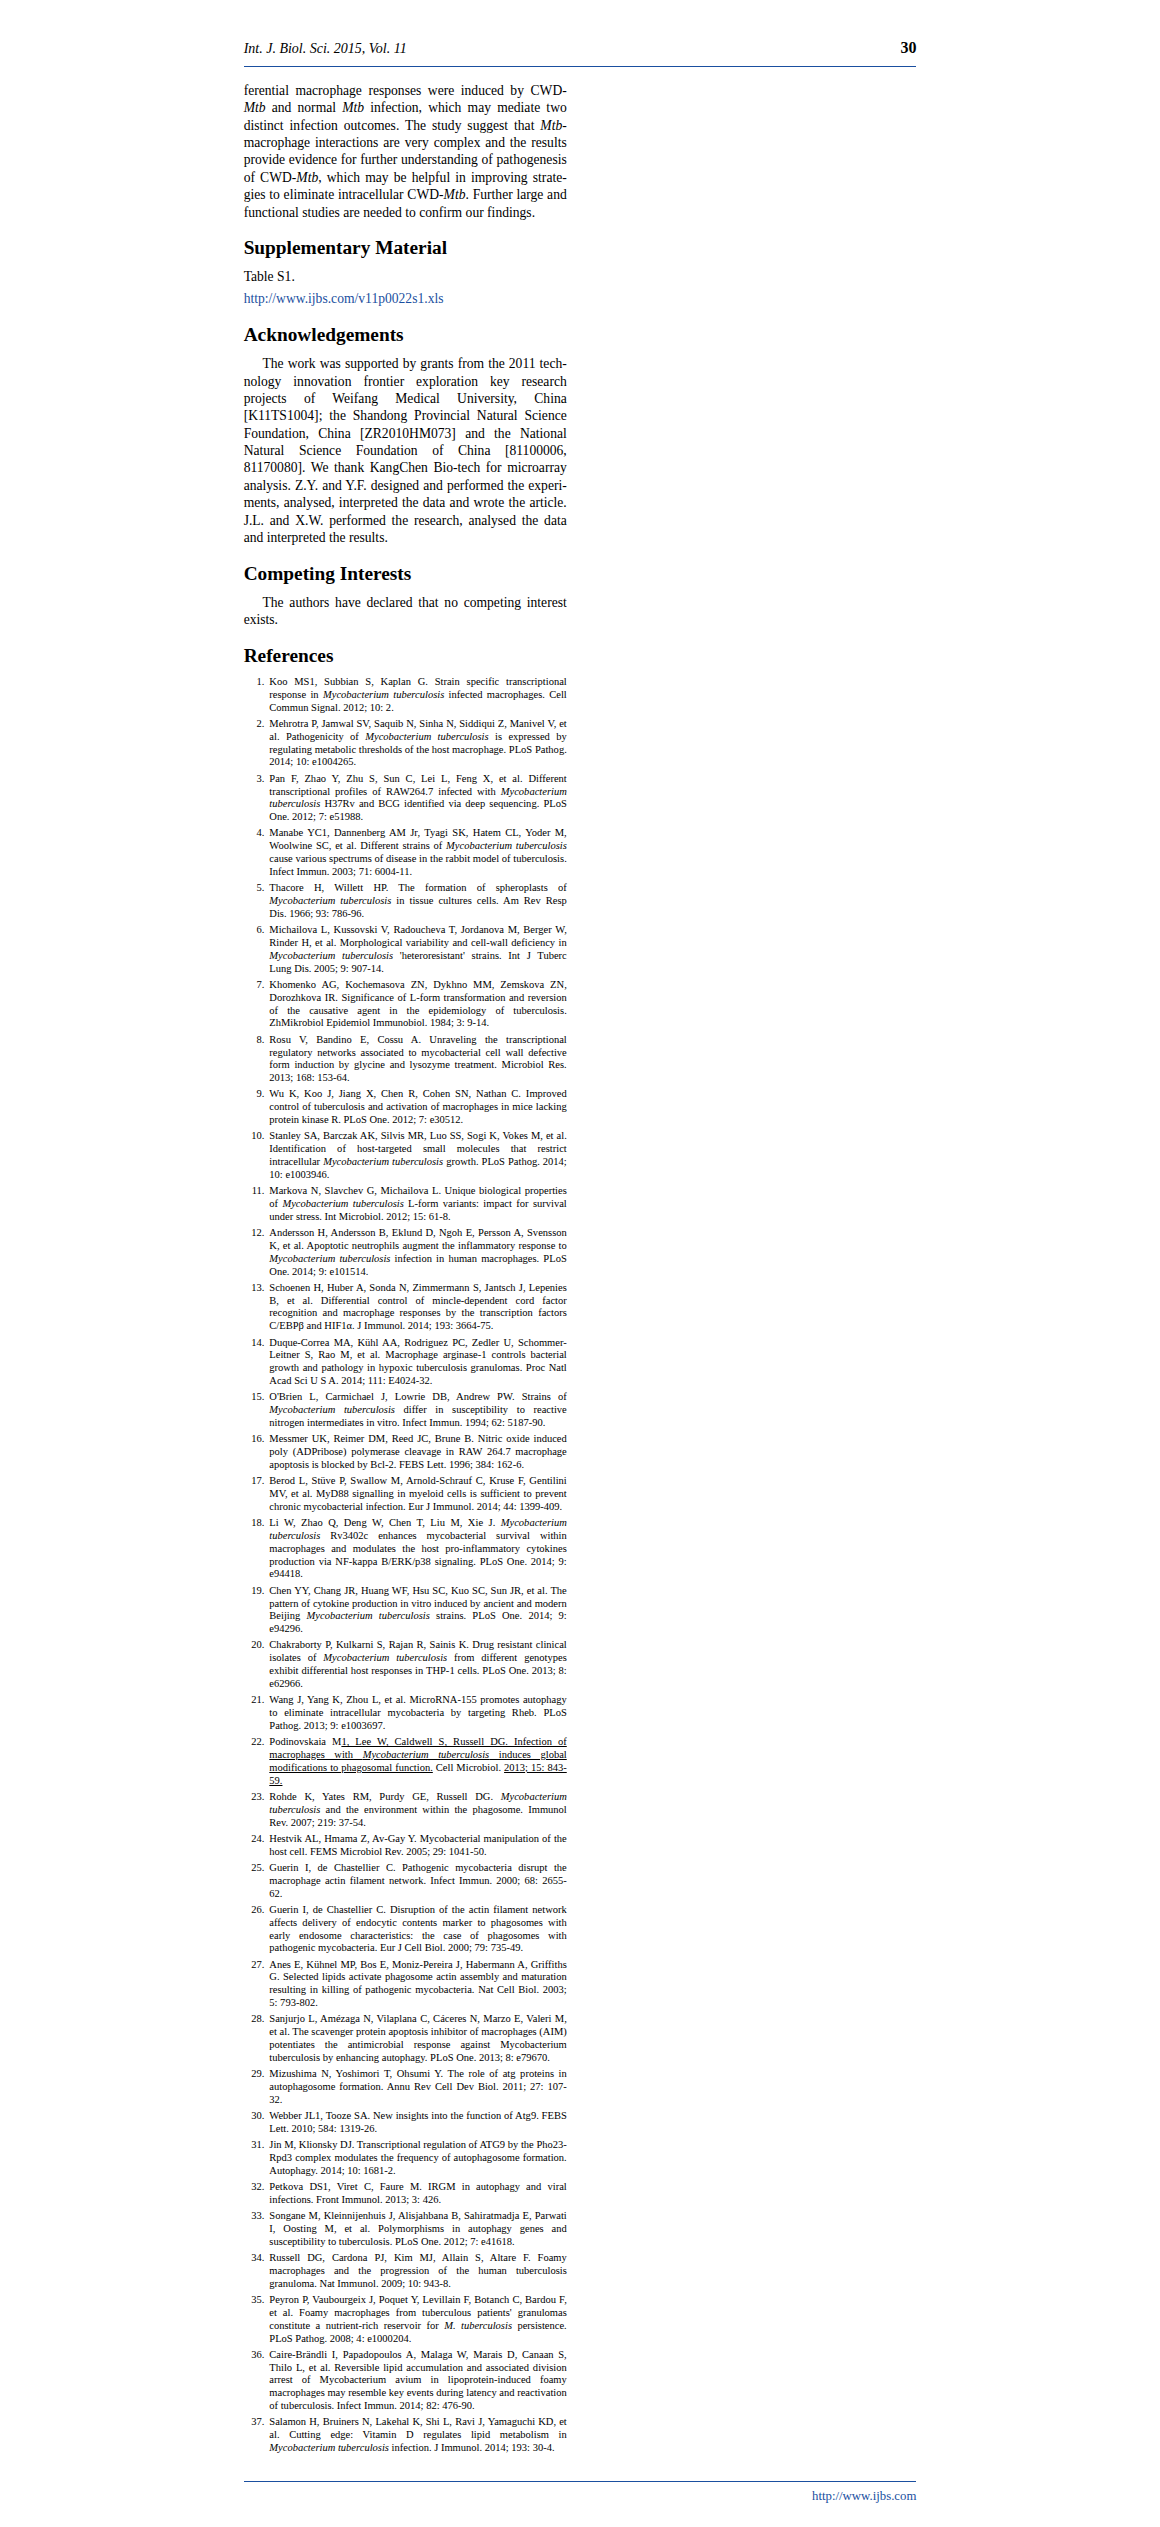Int. J. Biol. Sci. 2015, Vol. 11
30
ferential macrophage responses were induced by CWD-Mtb and normal Mtb infection, which may mediate two distinct infection outcomes. The study suggest that Mtb-macrophage interactions are very complex and the results provide evidence for further understanding of pathogenesis of CWD-Mtb, which may be helpful in improving strategies to eliminate intracellular CWD-Mtb. Further large and functional studies are needed to confirm our findings.
Supplementary Material
Table S1.
http://www.ijbs.com/v11p0022s1.xls
Acknowledgements
The work was supported by grants from the 2011 technology innovation frontier exploration key research projects of Weifang Medical University, China [K11TS1004]; the Shandong Provincial Natural Science Foundation, China [ZR2010HM073] and the National Natural Science Foundation of China [81100006, 81170080]. We thank KangChen Bio-tech for microarray analysis. Z.Y. and Y.F. designed and performed the experiments, analysed, interpreted the data and wrote the article. J.L. and X.W. performed the research, analysed the data and interpreted the results.
Competing Interests
The authors have declared that no competing interest exists.
References
Koo MS1, Subbian S, Kaplan G. Strain specific transcriptional response in Mycobacterium tuberculosis infected macrophages. Cell Commun Signal. 2012; 10: 2.
Mehrotra P, Jamwal SV, Saquib N, Sinha N, Siddiqui Z, Manivel V, et al. Pathogenicity of Mycobacterium tuberculosis is expressed by regulating metabolic thresholds of the host macrophage. PLoS Pathog. 2014; 10: e1004265.
Pan F, Zhao Y, Zhu S, Sun C, Lei L, Feng X, et al. Different transcriptional profiles of RAW264.7 infected with Mycobacterium tuberculosis H37Rv and BCG identified via deep sequencing. PLoS One. 2012; 7: e51988.
Manabe YC1, Dannenberg AM Jr, Tyagi SK, Hatem CL, Yoder M, Woolwine SC, et al. Different strains of Mycobacterium tuberculosis cause various spectrums of disease in the rabbit model of tuberculosis. Infect Immun. 2003; 71: 6004-11.
Thacore H, Willett HP. The formation of spheroplasts of Mycobacterium tuberculosis in tissue cultures cells. Am Rev Resp Dis. 1966; 93: 786-96.
Michailova L, Kussovski V, Radoucheva T, Jordanova M, Berger W, Rinder H, et al. Morphological variability and cell-wall deficiency in Mycobacterium tuberculosis 'heteroresistant' strains. Int J Tuberc Lung Dis. 2005; 9: 907-14.
Khomenko AG, Kochemasova ZN, Dykhno MM, Zemskova ZN, Dorozhkova IR. Significance of L-form transformation and reversion of the causative agent in the epidemiology of tuberculosis. ZhMikrobiol Epidemiol Immunobiol. 1984; 3: 9-14.
Rosu V, Bandino E, Cossu A. Unraveling the transcriptional regulatory networks associated to mycobacterial cell wall defective form induction by glycine and lysozyme treatment. Microbiol Res. 2013; 168: 153-64.
Wu K, Koo J, Jiang X, Chen R, Cohen SN, Nathan C. Improved control of tuberculosis and activation of macrophages in mice lacking protein kinase R. PLoS One. 2012; 7: e30512.
Stanley SA, Barczak AK, Silvis MR, Luo SS, Sogi K, Vokes M, et al. Identification of host-targeted small molecules that restrict intracellular Mycobacterium tuberculosis growth. PLoS Pathog. 2014; 10: e1003946.
Markova N, Slavchev G, Michailova L. Unique biological properties of Mycobacterium tuberculosis L-form variants: impact for survival under stress. Int Microbiol. 2012; 15: 61-8.
Andersson H, Andersson B, Eklund D, Ngoh E, Persson A, Svensson K, et al. Apoptotic neutrophils augment the inflammatory response to Mycobacterium tuberculosis infection in human macrophages. PLoS One. 2014; 9: e101514.
Schoenen H, Huber A, Sonda N, Zimmermann S, Jantsch J, Lepenies B, et al. Differential control of mincle-dependent cord factor recognition and macrophage responses by the transcription factors C/EBPβ and HIF1α. J Immunol. 2014; 193: 3664-75.
Duque-Correa MA, Kühl AA, Rodriguez PC, Zedler U, Schommer-Leitner S, Rao M, et al. Macrophage arginase-1 controls bacterial growth and pathology in hypoxic tuberculosis granulomas. Proc Natl Acad Sci U S A. 2014; 111: E4024-32.
O'Brien L, Carmichael J, Lowrie DB, Andrew PW. Strains of Mycobacterium tuberculosis differ in susceptibility to reactive nitrogen intermediates in vitro. Infect Immun. 1994; 62: 5187-90.
Messmer UK, Reimer DM, Reed JC, Brune B. Nitric oxide induced poly (ADPribose) polymerase cleavage in RAW 264.7 macrophage apoptosis is blocked by Bcl-2. FEBS Lett. 1996; 384: 162-6.
Berod L, Stüve P, Swallow M, Arnold-Schrauf C, Kruse F, Gentilini MV, et al. MyD88 signalling in myeloid cells is sufficient to prevent chronic mycobacterial infection. Eur J Immunol. 2014; 44: 1399-409.
Li W, Zhao Q, Deng W, Chen T, Liu M, Xie J. Mycobacterium tuberculosis Rv3402c enhances mycobacterial survival within macrophages and modulates the host pro-inflammatory cytokines production via NF-kappa B/ERK/p38 signaling. PLoS One. 2014; 9: e94418.
Chen YY, Chang JR, Huang WF, Hsu SC, Kuo SC, Sun JR, et al. The pattern of cytokine production in vitro induced by ancient and modern Beijing Mycobacterium tuberculosis strains. PLoS One. 2014; 9: e94296.
Chakraborty P, Kulkarni S, Rajan R, Sainis K. Drug resistant clinical isolates of Mycobacterium tuberculosis from different genotypes exhibit differential host responses in THP-1 cells. PLoS One. 2013; 8: e62966.
Wang J, Yang K, Zhou L, et al. MicroRNA-155 promotes autophagy to eliminate intracellular mycobacteria by targeting Rheb. PLoS Pathog. 2013; 9: e1003697.
Podinovskaia M1, Lee W, Caldwell S, Russell DG. Infection of macrophages with Mycobacterium tuberculosis induces global modifications to phagosomal function. Cell Microbiol. 2013; 15: 843-59.
Rohde K, Yates RM, Purdy GE, Russell DG. Mycobacterium tuberculosis and the environment within the phagosome. Immunol Rev. 2007; 219: 37-54.
Hestvik AL, Hmama Z, Av-Gay Y. Mycobacterial manipulation of the host cell. FEMS Microbiol Rev. 2005; 29: 1041-50.
Guerin I, de Chastellier C. Pathogenic mycobacteria disrupt the macrophage actin filament network. Infect Immun. 2000; 68: 2655-62.
Guerin I, de Chastellier C. Disruption of the actin filament network affects delivery of endocytic contents marker to phagosomes with early endosome characteristics: the case of phagosomes with pathogenic mycobacteria. Eur J Cell Biol. 2000; 79: 735-49.
Anes E, Kühnel MP, Bos E, Moniz-Pereira J, Habermann A, Griffiths G. Selected lipids activate phagosome actin assembly and maturation resulting in killing of pathogenic mycobacteria. Nat Cell Biol. 2003; 5: 793-802.
Sanjurjo L, Amézaga N, Vilaplana C, Cáceres N, Marzo E, Valeri M, et al. The scavenger protein apoptosis inhibitor of macrophages (AIM) potentiates the antimicrobial response against Mycobacterium tuberculosis by enhancing autophagy. PLoS One. 2013; 8: e79670.
Mizushima N, Yoshimori T, Ohsumi Y. The role of atg proteins in autophagosome formation. Annu Rev Cell Dev Biol. 2011; 27: 107-32.
Webber JL1, Tooze SA. New insights into the function of Atg9. FEBS Lett. 2010; 584: 1319-26.
Jin M, Klionsky DJ. Transcriptional regulation of ATG9 by the Pho23-Rpd3 complex modulates the frequency of autophagosome formation. Autophagy. 2014; 10: 1681-2.
Petkova DS1, Viret C, Faure M. IRGM in autophagy and viral infections. Front Immunol. 2013; 3: 426.
Songane M, Kleinnijenhuis J, Alisjahbana B, Sahiratmadja E, Parwati I, Oosting M, et al. Polymorphisms in autophagy genes and susceptibility to tuberculosis. PLoS One. 2012; 7: e41618.
Russell DG, Cardona PJ, Kim MJ, Allain S, Altare F. Foamy macrophages and the progression of the human tuberculosis granuloma. Nat Immunol. 2009; 10: 943-8.
Peyron P, Vaubourgeix J, Poquet Y, Levillain F, Botanch C, Bardou F, et al. Foamy macrophages from tuberculous patients' granulomas constitute a nutrient-rich reservoir for M. tuberculosis persistence. PLoS Pathog. 2008; 4: e1000204.
Caire-Brändli I, Papadopoulos A, Malaga W, Marais D, Canaan S, Thilo L, et al. Reversible lipid accumulation and associated division arrest of Mycobacterium avium in lipoprotein-induced foamy macrophages may resemble key events during latency and reactivation of tuberculosis. Infect Immun. 2014; 82: 476-90.
Salamon H, Bruiners N, Lakehal K, Shi L, Ravi J, Yamaguchi KD, et al. Cutting edge: Vitamin D regulates lipid metabolism in Mycobacterium tuberculosis infection. J Immunol. 2014; 193: 30-4.
http://www.ijbs.com